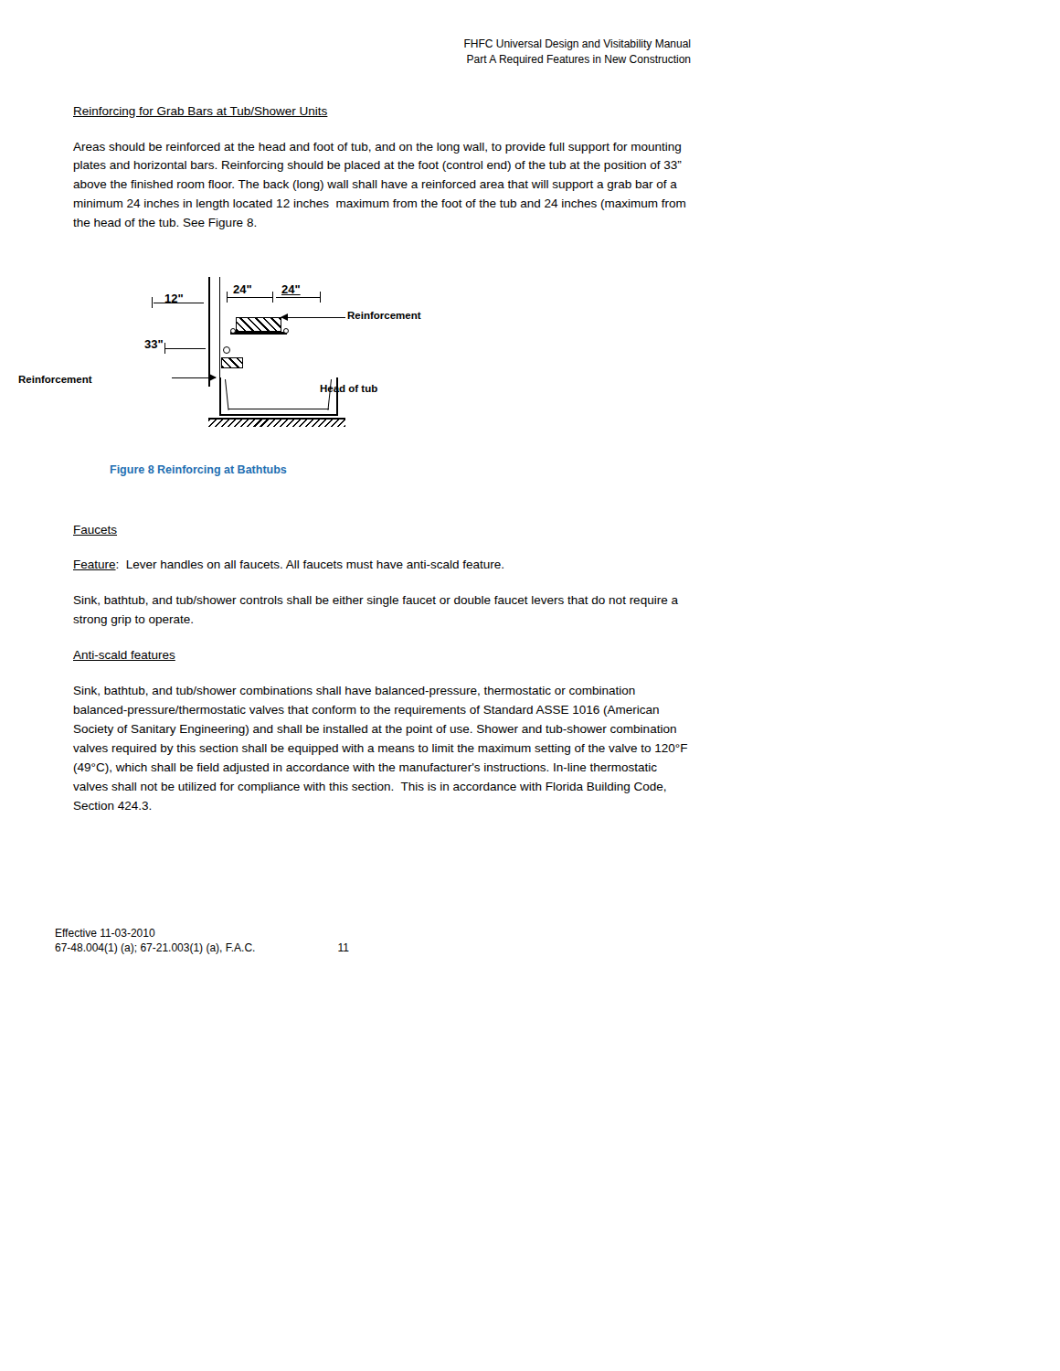FHFC Universal Design and Visitability Manual
Part A Required Features in New Construction
Reinforcing for Grab Bars at Tub/Shower Units
Areas should be reinforced at the head and foot of tub, and on the long wall, to provide full support for mounting plates and horizontal bars. Reinforcing should be placed at the foot (control end) of the tub at the position of 33” above the finished room floor. The back (long) wall shall have a reinforced area that will support a grab bar of a minimum 24 inches in length located 12 inches maximum from the foot of the tub and 24 inches (maximum from the head of the tub. See Figure 8.
12" 24" 24" 33" Reinforcement Reinforcement Head of tub
Figure 8 Reinforcing at Bathtubs
Faucets
Feature: Lever handles on all faucets. All faucets must have anti-scald feature.
Sink, bathtub, and tub/shower controls shall be either single faucet or double faucet levers that do not require a strong grip to operate.
Anti-scald features
Sink, bathtub, and tub/shower combinations shall have balanced-pressure, thermostatic or combination balanced-pressure/thermostatic valves that conform to the requirements of Standard ASSE 1016 (American Society of Sanitary Engineering) and shall be installed at the point of use. Shower and tub-shower combination valves required by this section shall be equipped with a means to limit the maximum setting of the valve to 120°F (49°C), which shall be field adjusted in accordance with the manufacturer's instructions. In-line thermostatic valves shall not be utilized for compliance with this section. This is in accordance with Florida Building Code, Section 424.3.
Effective 11-03-2010
67-48.004(1) (a); 67-21.003(1) (a), F.A.C.11